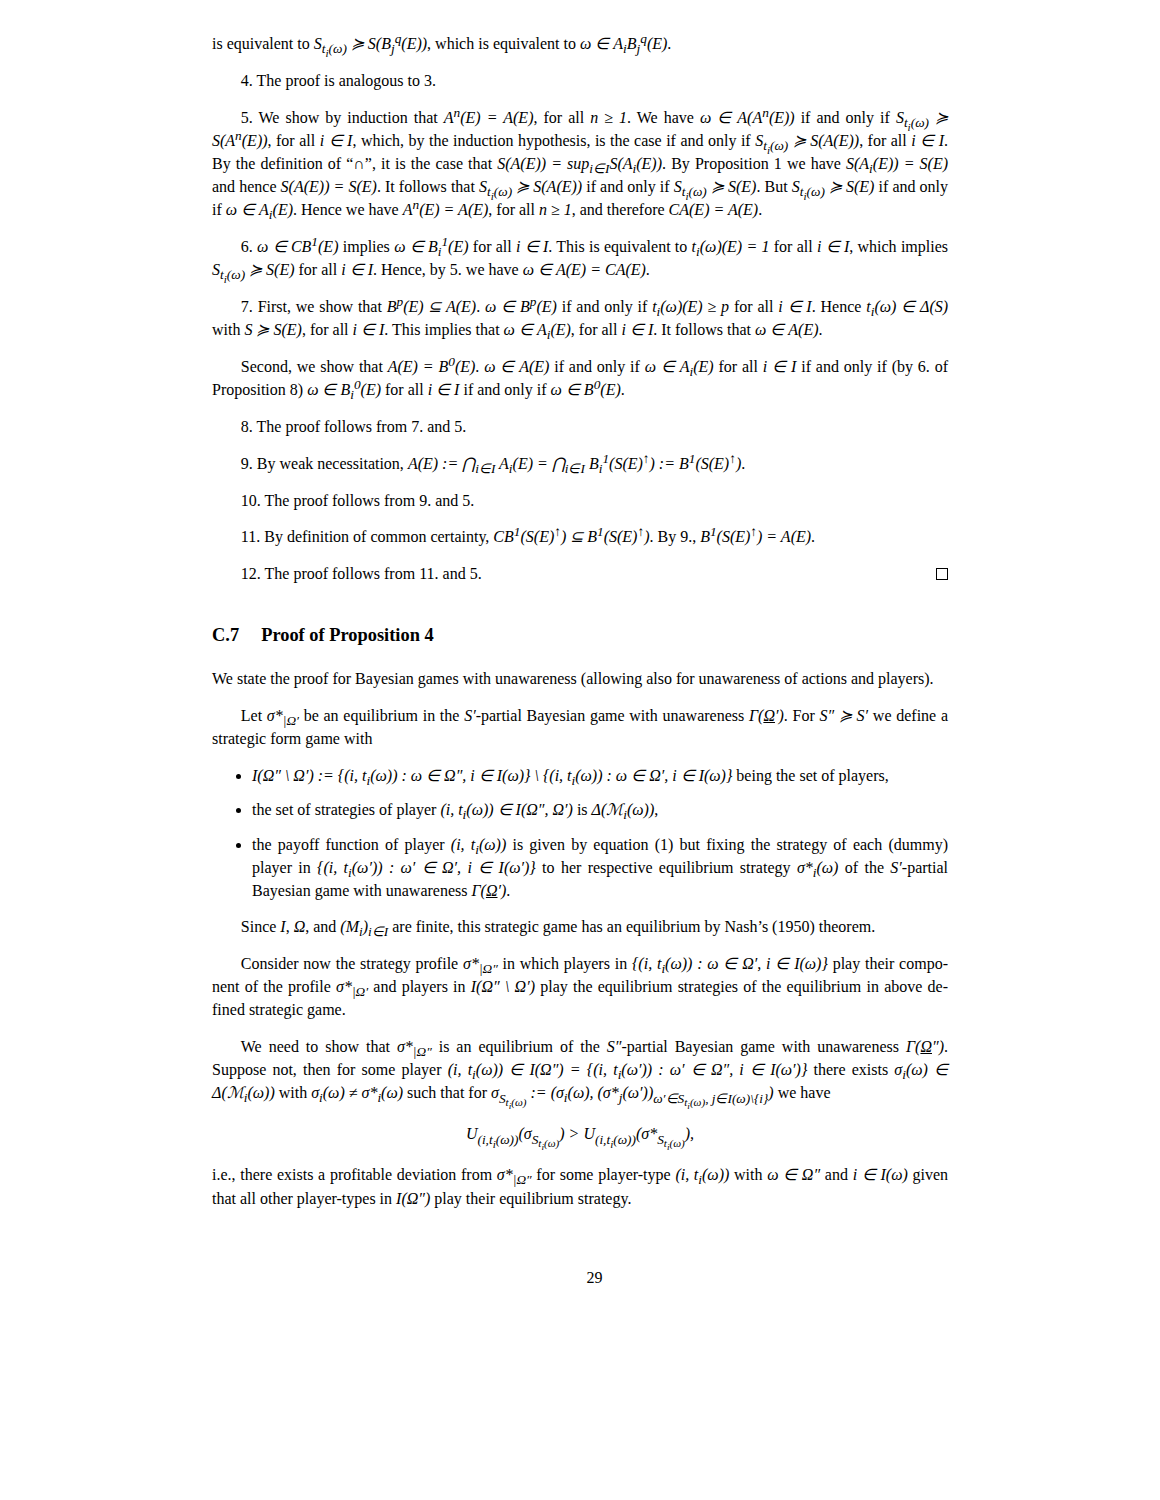is equivalent to Sti(ω) ≽ S(Bjq(E)), which is equivalent to ω ∈ AiBjq(E).
4. The proof is analogous to 3.
5. We show by induction that An(E) = A(E), for all n ≥ 1. We have ω ∈ A(An(E)) if and only if Sti(ω) ≽ S(An(E)), for all i ∈ I, which, by the induction hypothesis, is the case if and only if Sti(ω) ≽ S(A(E)), for all i ∈ I. By the definition of “∩”, it is the case that S(A(E)) = supi∈IS(Ai(E)). By Proposition 1 we have S(Ai(E)) = S(E) and hence S(A(E)) = S(E). It follows that Sti(ω) ≽ S(A(E)) if and only if Sti(ω) ≽ S(E). But Sti(ω) ≽ S(E) if and only if ω ∈ Ai(E). Hence we have An(E) = A(E), for all n ≥ 1, and therefore CA(E) = A(E).
6. ω ∈ CB1(E) implies ω ∈ Bi1(E) for all i ∈ I. This is equivalent to ti(ω)(E) = 1 for all i ∈ I, which implies Sti(ω) ≽ S(E) for all i ∈ I. Hence, by 5. we have ω ∈ A(E) = CA(E).
7. First, we show that Bp(E) ⊆ A(E). ω ∈ Bp(E) if and only if ti(ω)(E) ≥ p for all i ∈ I. Hence ti(ω) ∈ Δ(S) with S ≽ S(E), for all i ∈ I. This implies that ω ∈ Ai(E), for all i ∈ I. It follows that ω ∈ A(E).
Second, we show that A(E) = B0(E). ω ∈ A(E) if and only if ω ∈ Ai(E) for all i ∈ I if and only if (by 6. of Proposition 8) ω ∈ Bi0(E) for all i ∈ I if and only if ω ∈ B0(E).
8. The proof follows from 7. and 5.
9. By weak necessitation, A(E) := ⋂i∈I Ai(E) = ⋂i∈I Bi1(S(E)↑) := B1(S(E)↑).
10. The proof follows from 9. and 5.
11. By definition of common certainty, CB1(S(E)↑) ⊆ B1(S(E)↑). By 9., B1(S(E)↑) = A(E).
12. The proof follows from 11. and 5.
C.7 Proof of Proposition 4
We state the proof for Bayesian games with unawareness (allowing also for unawareness of actions and players).
Let σ*|Ω′ be an equilibrium in the S′-partial Bayesian game with unawareness Γ(Ω′). For S″ ≽ S′ we define a strategic form game with
I(Ω″ \ Ω′) := {(i, ti(ω)) : ω ∈ Ω″, i ∈ I(ω)} \ {(i, ti(ω)) : ω ∈ Ω′, i ∈ I(ω)} being the set of players,
the set of strategies of player (i, ti(ω)) ∈ I(Ω″, Ω′) is Δ(ℳi(ω)),
the payoff function of player (i, ti(ω)) is given by equation (1) but fixing the strategy of each (dummy) player in {(i, ti(ω′)) : ω′ ∈ Ω′, i ∈ I(ω′)} to her respective equilibrium strategy σ*i(ω) of the S′-partial Bayesian game with unawareness Γ(Ω′).
Since I, Ω, and (Mi)i∈I are finite, this strategic game has an equilibrium by Nash’s (1950) theorem.
Consider now the strategy profile σ*|Ω″ in which players in {(i, ti(ω)) : ω ∈ Ω′, i ∈ I(ω)} play their component of the profile σ*|Ω′ and players in I(Ω″ \ Ω′) play the equilibrium strategies of the equilibrium in above defined strategic game.
We need to show that σ*|Ω″ is an equilibrium of the S″-partial Bayesian game with unawareness Γ(Ω″). Suppose not, then for some player (i, ti(ω)) ∈ I(Ω″) = {(i, ti(ω′)) : ω′ ∈ Ω″, i ∈ I(ω′)} there exists σi(ω) ∈ Δ(ℳi(ω)) with σi(ω) ≠ σ*i(ω) such that for σSti(ω) := (σi(ω), (σ*j(ω′))ω′∈Sti(ω), j∈I(ω)\{i}) we have
U(i,ti(ω))(σSti(ω)) > U(i,ti(ω))(σ*Sti(ω)),
i.e., there exists a profitable deviation from σ*|Ω″ for some player-type (i, ti(ω)) with ω ∈ Ω″ and i ∈ I(ω) given that all other player-types in I(Ω″) play their equilibrium strategy.
29